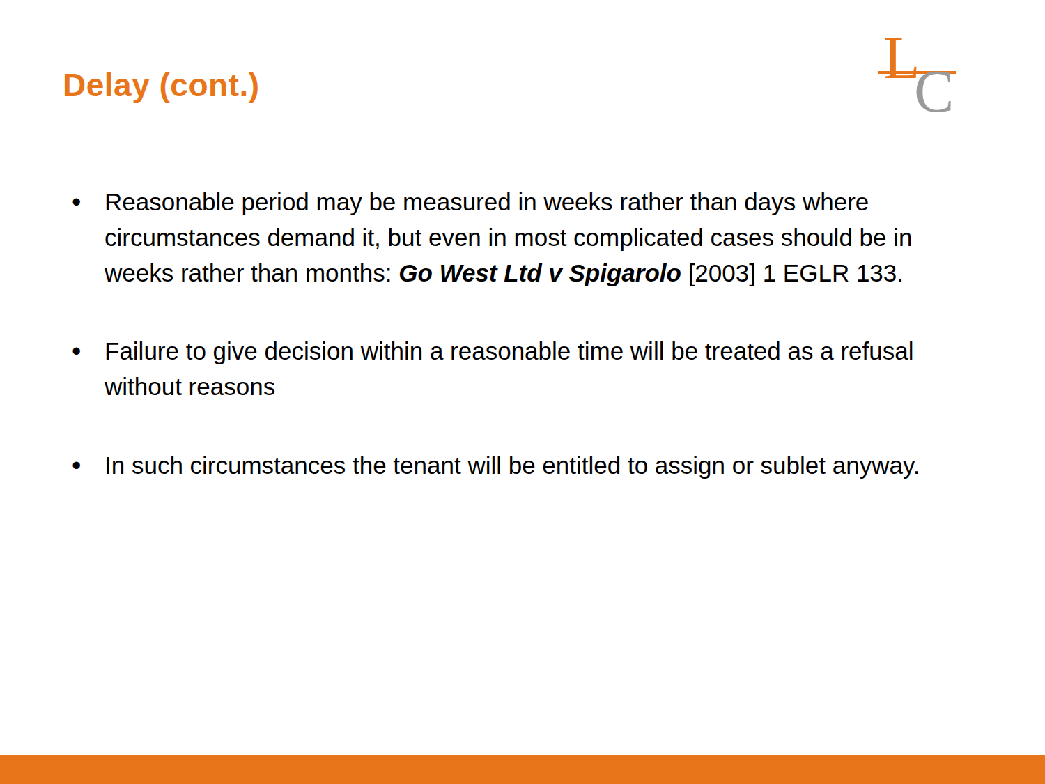Delay (cont.)
L C
Reasonable period may be measured in weeks rather than days where circumstances demand it, but even in most complicated cases should be in weeks rather than months: Go West Ltd v Spigarolo [2003] 1 EGLR 133.
Failure to give decision within a reasonable time will be treated as a refusal without reasons
In such circumstances the tenant will be entitled to assign or sublet anyway.